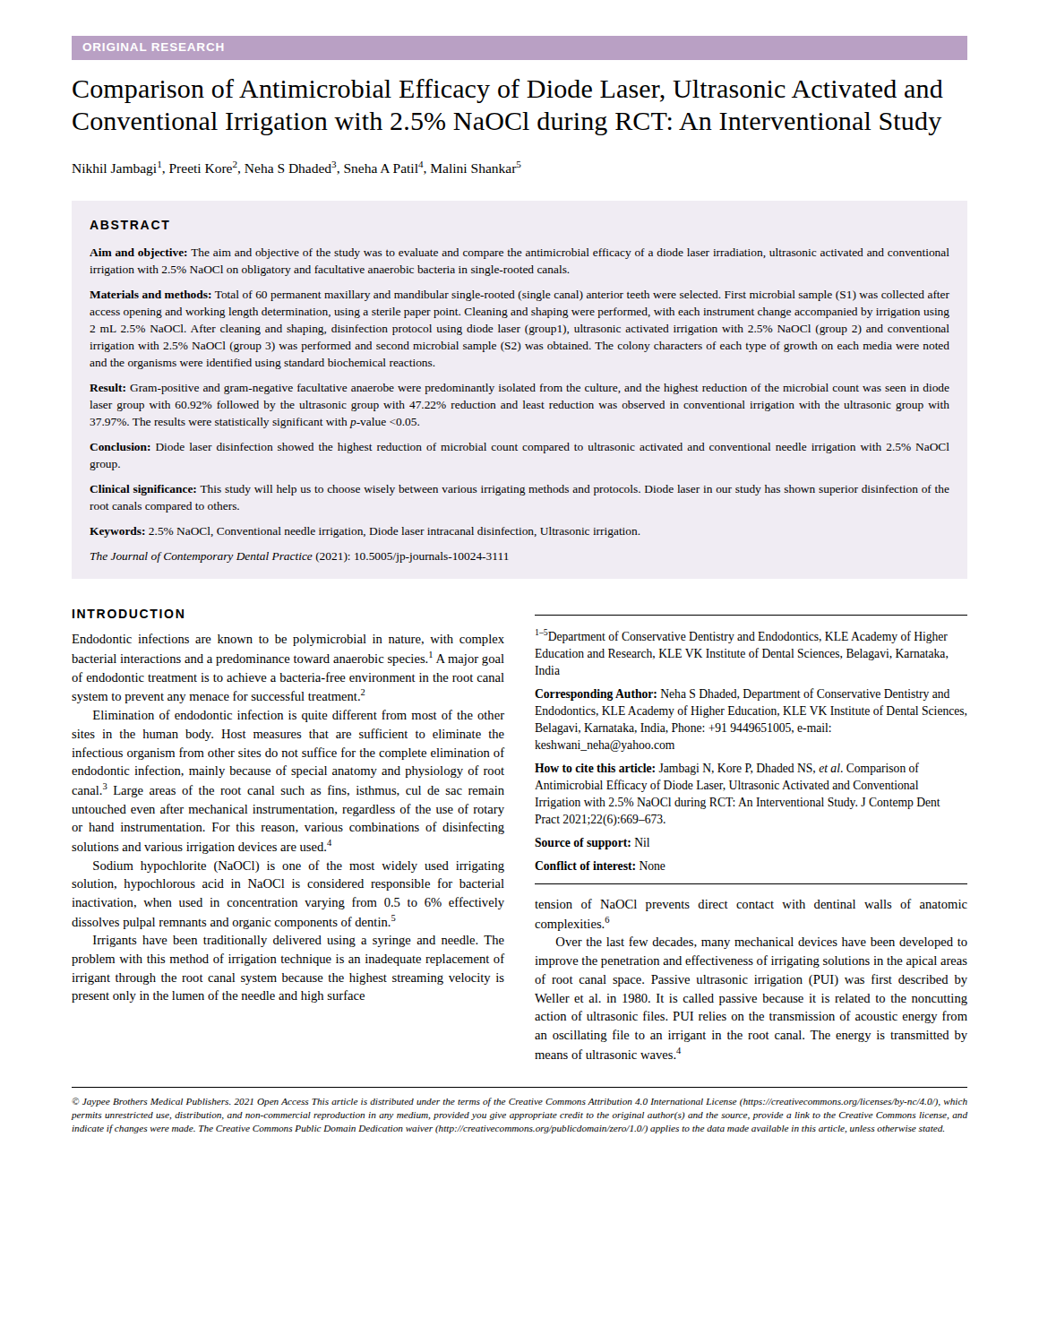ORIGINAL RESEARCH
Comparison of Antimicrobial Efficacy of Diode Laser, Ultrasonic Activated and Conventional Irrigation with 2.5% NaOCl during RCT: An Interventional Study
Nikhil Jambagi1, Preeti Kore2, Neha S Dhaded3, Sneha A Patil4, Malini Shankar5
Abstract
Aim and objective: The aim and objective of the study was to evaluate and compare the antimicrobial efficacy of a diode laser irradiation, ultrasonic activated and conventional irrigation with 2.5% NaOCl on obligatory and facultative anaerobic bacteria in single-rooted canals.
Materials and methods: Total of 60 permanent maxillary and mandibular single-rooted (single canal) anterior teeth were selected. First microbial sample (S1) was collected after access opening and working length determination, using a sterile paper point. Cleaning and shaping were performed, with each instrument change accompanied by irrigation using 2 mL 2.5% NaOCl. After cleaning and shaping, disinfection protocol using diode laser (group1), ultrasonic activated irrigation with 2.5% NaOCl (group 2) and conventional irrigation with 2.5% NaOCl (group 3) was performed and second microbial sample (S2) was obtained. The colony characters of each type of growth on each media were noted and the organisms were identified using standard biochemical reactions.
Result: Gram-positive and gram-negative facultative anaerobe were predominantly isolated from the culture, and the highest reduction of the microbial count was seen in diode laser group with 60.92% followed by the ultrasonic group with 47.22% reduction and least reduction was observed in conventional irrigation with the ultrasonic group with 37.97%. The results were statistically significant with p-value <0.05.
Conclusion: Diode laser disinfection showed the highest reduction of microbial count compared to ultrasonic activated and conventional needle irrigation with 2.5% NaOCl group.
Clinical significance: This study will help us to choose wisely between various irrigating methods and protocols. Diode laser in our study has shown superior disinfection of the root canals compared to others.
Keywords: 2.5% NaOCl, Conventional needle irrigation, Diode laser intracanal disinfection, Ultrasonic irrigation.
The Journal of Contemporary Dental Practice (2021): 10.5005/jp-journals-10024-3111
Introduction
Endodontic infections are known to be polymicrobial in nature, with complex bacterial interactions and a predominance toward anaerobic species.1 A major goal of endodontic treatment is to achieve a bacteria-free environment in the root canal system to prevent any menace for successful treatment.2
Elimination of endodontic infection is quite different from most of the other sites in the human body. Host measures that are sufficient to eliminate the infectious organism from other sites do not suffice for the complete elimination of endodontic infection, mainly because of special anatomy and physiology of root canal.3 Large areas of the root canal such as fins, isthmus, cul de sac remain untouched even after mechanical instrumentation, regardless of the use of rotary or hand instrumentation. For this reason, various combinations of disinfecting solutions and various irrigation devices are used.4
Sodium hypochlorite (NaOCl) is one of the most widely used irrigating solution, hypochlorous acid in NaOCl is considered responsible for bacterial inactivation, when used in concentration varying from 0.5 to 6% effectively dissolves pulpal remnants and organic components of dentin.5
Irrigants have been traditionally delivered using a syringe and needle. The problem with this method of irrigation technique is an inadequate replacement of irrigant through the root canal system because the highest streaming velocity is present only in the lumen of the needle and high surface
1–5Department of Conservative Dentistry and Endodontics, KLE Academy of Higher Education and Research, KLE VK Institute of Dental Sciences, Belagavi, Karnataka, India
Corresponding Author: Neha S Dhaded, Department of Conservative Dentistry and Endodontics, KLE Academy of Higher Education, KLE VK Institute of Dental Sciences, Belagavi, Karnataka, India, Phone: +91 9449651005, e-mail: keshwani_neha@yahoo.com
How to cite this article: Jambagi N, Kore P, Dhaded NS, et al. Comparison of Antimicrobial Efficacy of Diode Laser, Ultrasonic Activated and Conventional Irrigation with 2.5% NaOCl during RCT: An Interventional Study. J Contemp Dent Pract 2021;22(6):669–673.
Source of support: Nil
Conflict of interest: None
tension of NaOCl prevents direct contact with dentinal walls of anatomic complexities.6
Over the last few decades, many mechanical devices have been developed to improve the penetration and effectiveness of irrigating solutions in the apical areas of root canal space. Passive ultrasonic irrigation (PUI) was first described by Weller et al. in 1980. It is called passive because it is related to the noncutting action of ultrasonic files. PUI relies on the transmission of acoustic energy from an oscillating file to an irrigant in the root canal. The energy is transmitted by means of ultrasonic waves.4
© Jaypee Brothers Medical Publishers. 2021 Open Access This article is distributed under the terms of the Creative Commons Attribution 4.0 International License (https://creativecommons.org/licenses/by-nc/4.0/), which permits unrestricted use, distribution, and non-commercial reproduction in any medium, provided you give appropriate credit to the original author(s) and the source, provide a link to the Creative Commons license, and indicate if changes were made. The Creative Commons Public Domain Dedication waiver (http://creativecommons.org/publicdomain/zero/1.0/) applies to the data made available in this article, unless otherwise stated.